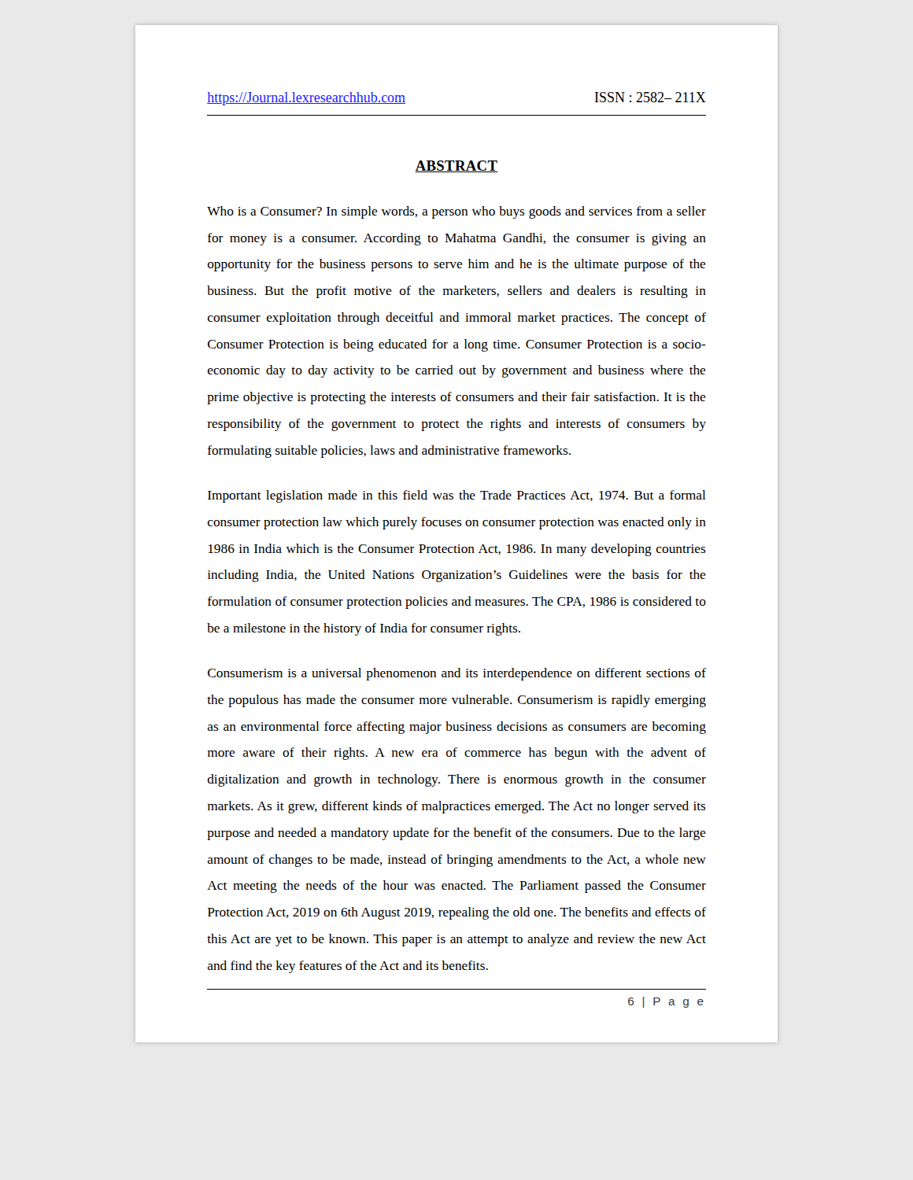https://Journal.lexresearchhub.com ISSN : 2582– 211X
ABSTRACT
Who is a Consumer? In simple words, a person who buys goods and services from a seller for money is a consumer. According to Mahatma Gandhi, the consumer is giving an opportunity for the business persons to serve him and he is the ultimate purpose of the business. But the profit motive of the marketers, sellers and dealers is resulting in consumer exploitation through deceitful and immoral market practices. The concept of Consumer Protection is being educated for a long time. Consumer Protection is a socio-economic day to day activity to be carried out by government and business where the prime objective is protecting the interests of consumers and their fair satisfaction. It is the responsibility of the government to protect the rights and interests of consumers by formulating suitable policies, laws and administrative frameworks.
Important legislation made in this field was the Trade Practices Act, 1974. But a formal consumer protection law which purely focuses on consumer protection was enacted only in 1986 in India which is the Consumer Protection Act, 1986. In many developing countries including India, the United Nations Organization’s Guidelines were the basis for the formulation of consumer protection policies and measures. The CPA, 1986 is considered to be a milestone in the history of India for consumer rights.
Consumerism is a universal phenomenon and its interdependence on different sections of the populous has made the consumer more vulnerable. Consumerism is rapidly emerging as an environmental force affecting major business decisions as consumers are becoming more aware of their rights. A new era of commerce has begun with the advent of digitalization and growth in technology. There is enormous growth in the consumer markets. As it grew, different kinds of malpractices emerged. The Act no longer served its purpose and needed a mandatory update for the benefit of the consumers. Due to the large amount of changes to be made, instead of bringing amendments to the Act, a whole new Act meeting the needs of the hour was enacted. The Parliament passed the Consumer Protection Act, 2019 on 6th August 2019, repealing the old one. The benefits and effects of this Act are yet to be known. This paper is an attempt to analyze and review the new Act and find the key features of the Act and its benefits.
6 | P a g e